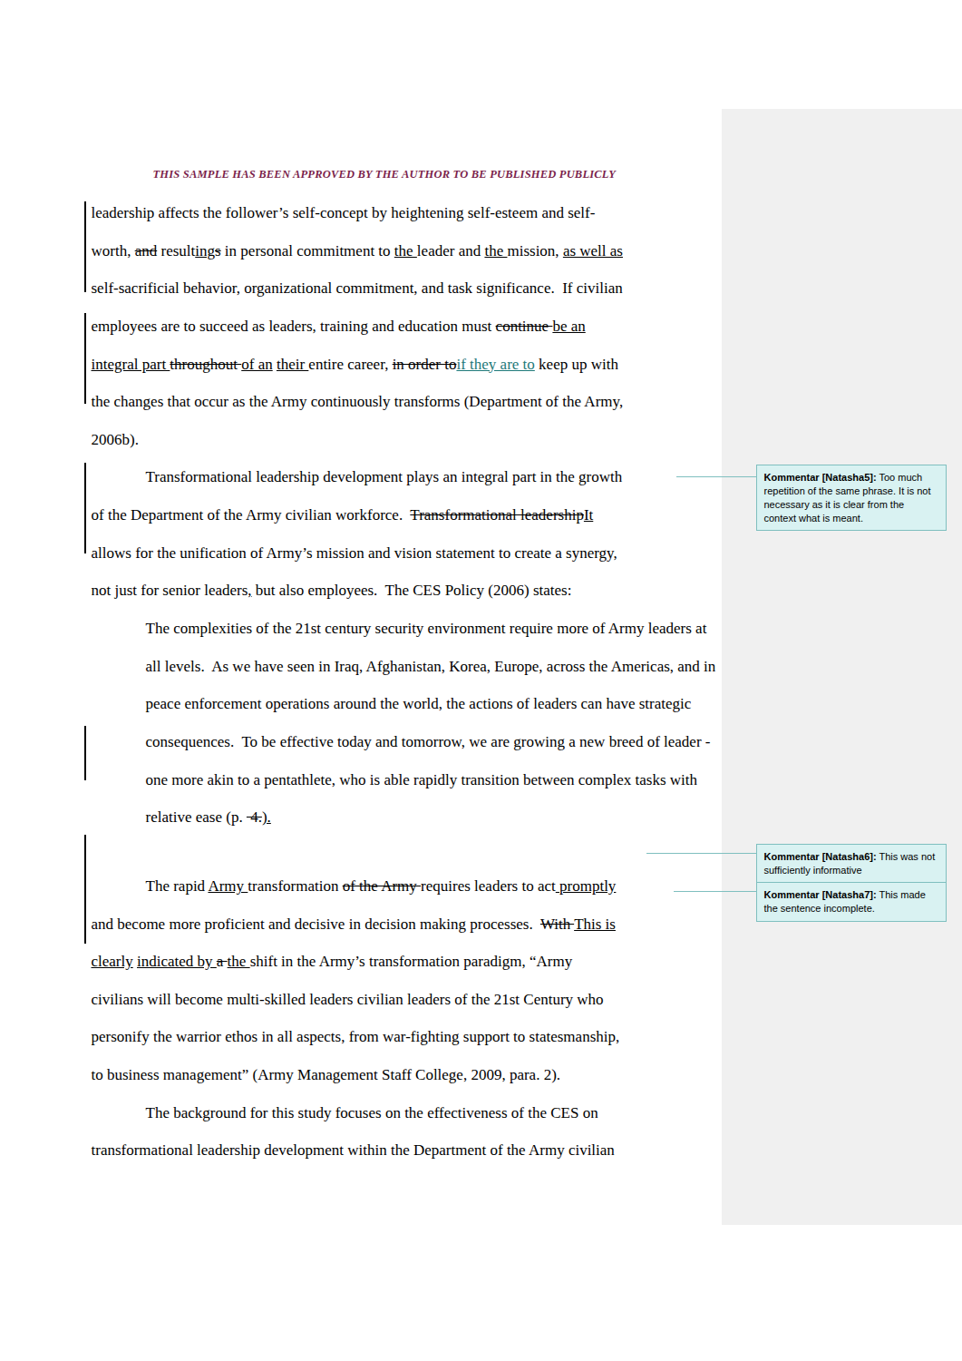THIS SAMPLE HAS BEEN APPROVED BY THE AUTHOR TO BE PUBLISHED PUBLICLY
leadership affects the follower’s self-concept by heightening self-esteem and self- worth, and resulting s in personal commitment to the leader and the mission, as well as self-sacrificial behavior, organizational commitment, and task significance. If civilian employees are to succeed as leaders, training and education must continue be an integral part throughout of an their entire career, in order to if they are to keep up with the changes that occur as the Army continuously transforms (Department of the Army, 2006b).
Transformational leadership development plays an integral part in the growth of the Department of the Army civilian workforce. Transformational leadership It allows for the unification of Army’s mission and vision statement to create a synergy, not just for senior leaders, but also employees. The CES Policy (2006) states:
The complexities of the 21st century security environment require more of Army leaders at all levels. As we have seen in Iraq, Afghanistan, Korea, Europe, across the Americas, and in peace enforcement operations around the world, the actions of leaders can have strategic consequences. To be effective today and tomorrow, we are growing a new breed of leader - one more akin to a pentathlete, who is able rapidly transition between complex tasks with relative ease (p. 4.).
The rapid Army transformation of the Army requires leaders to act promptly and become more proficient and decisive in decision making processes. With This is clearly indicated by a the shift in the Army’s transformation paradigm, “Army civilians will become multi-skilled leaders civilian leaders of the 21st Century who personify the warrior ethos in all aspects, from war-fighting support to statesmanship, to business management” (Army Management Staff College, 2009, para. 2).
The background for this study focuses on the effectiveness of the CES on transformational leadership development within the Department of the Army civilian
Kommentar [Natasha5]: Too much repetition of the same phrase. It is not necessary as it is clear from the context what is meant.
Kommentar [Natasha6]: This was not sufficiently informative
Kommentar [Natasha7]: This made the sentence incomplete.